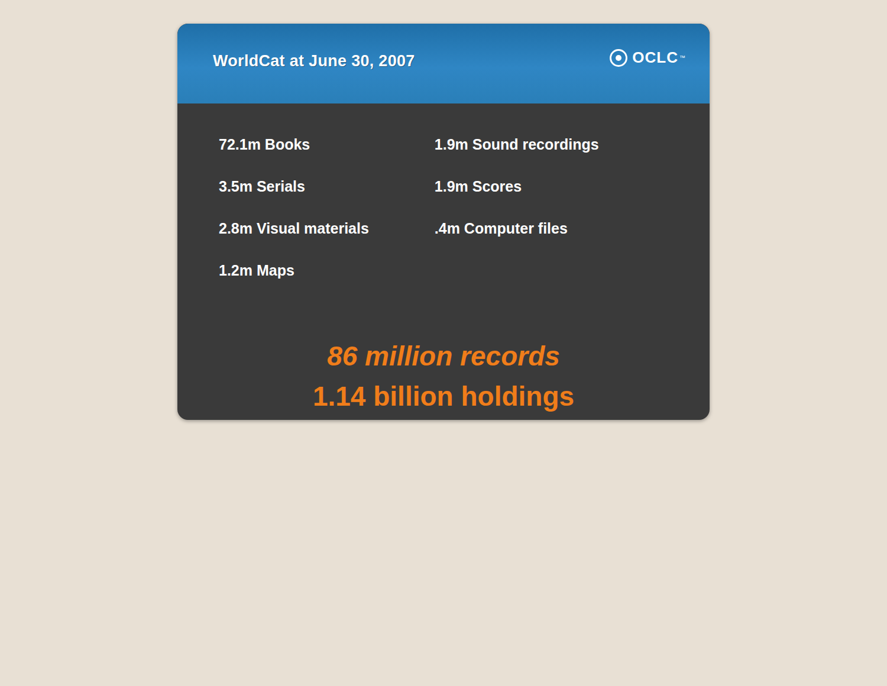WorldCat at June 30, 2007
OCLC™
| 72.1m Books | 1.9m Sound recordings |
| 3.5m Serials | 1.9m Scores |
| 2.8m Visual materials | .4m Computer files |
| 1.2m Maps | |
86 million records
1.14 billion holdings